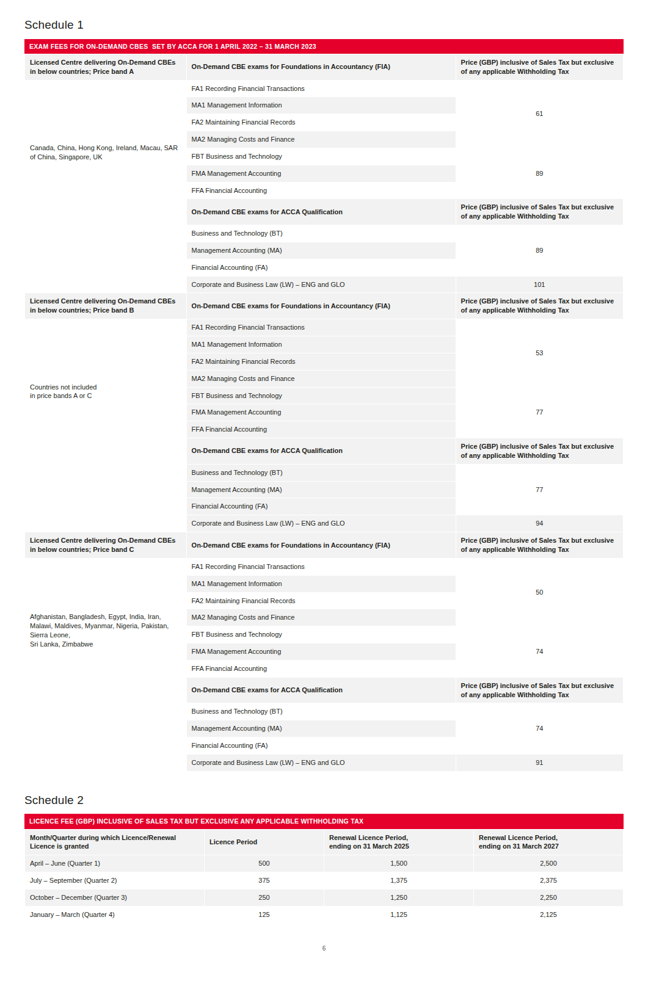Schedule 1
Exam fees for On-Demand CBEs set by ACCA for 1 April 2022 – 31 March 2023
| Licensed Centre delivering On-Demand CBEs in below countries; Price band A | On-Demand CBE exams for Foundations in Accountancy (FIA) | Price (GBP) inclusive of Sales Tax but exclusive of any applicable Withholding Tax |
| --- | --- | --- |
| Canada, China, Hong Kong, Ireland, Macau, SAR of China, Singapore, UK | FA1 Recording Financial Transactions | 61 |
| MA1 Management Information |
| FA2 Maintaining Financial Records |
| MA2 Managing Costs and Finance |
| FBT Business and Technology | 89 |
| FMA Management Accounting |
| FFA Financial Accounting |
| On-Demand CBE exams for ACCA Qualification | Price (GBP) inclusive of Sales Tax but exclusive of any applicable Withholding Tax |
| | Business and Technology (BT) | 89 |
| Management Accounting (MA) |
| Financial Accounting (FA) |
| Corporate and Business Law (LW) – ENG and GLO | 101 |
| Licensed Centre delivering On-Demand CBEs in below countries; Price band B | On-Demand CBE exams for Foundations in Accountancy (FIA) | Price (GBP) inclusive of Sales Tax but exclusive of any applicable Withholding Tax |
| Countries not included in price bands A or C | FA1 Recording Financial Transactions | 53 |
| MA1 Management Information |
| FA2 Maintaining Financial Records |
| MA2 Managing Costs and Finance |
| FBT Business and Technology | 77 |
| FMA Management Accounting |
| FFA Financial Accounting |
| On-Demand CBE exams for ACCA Qualification | Price (GBP) inclusive of Sales Tax but exclusive of any applicable Withholding Tax |
| | Business and Technology (BT) | 77 |
| Management Accounting (MA) |
| Financial Accounting (FA) |
| Corporate and Business Law (LW) – ENG and GLO | 94 |
| Licensed Centre delivering On-Demand CBEs in below countries; Price band C | On-Demand CBE exams for Foundations in Accountancy (FIA) | Price (GBP) inclusive of Sales Tax but exclusive of any applicable Withholding Tax |
| Afghanistan, Bangladesh, Egypt, India, Iran, Malawi, Maldives, Myanmar, Nigeria, Pakistan, Sierra Leone, Sri Lanka, Zimbabwe | FA1 Recording Financial Transactions | 50 |
| MA1 Management Information |
| FA2 Maintaining Financial Records |
| MA2 Managing Costs and Finance |
| FBT Business and Technology | 74 |
| FMA Management Accounting |
| FFA Financial Accounting |
| On-Demand CBE exams for ACCA Qualification | Price (GBP) inclusive of Sales Tax but exclusive of any applicable Withholding Tax |
| | Business and Technology (BT) | 74 |
| Management Accounting (MA) |
| Financial Accounting (FA) |
| Corporate and Business Law (LW) – ENG and GLO | 91 |
Schedule 2
Licence fee (GBP) inclusive of Sales Tax but exclusive any applicable Withholding Tax
| Month/Quarter during which Licence/Renewal Licence is granted | Licence Period | Renewal Licence Period, ending on 31 March 2025 | Renewal Licence Period, ending on 31 March 2027 |
| --- | --- | --- | --- |
| April – June (Quarter 1) | 500 | 1,500 | 2,500 |
| July – September (Quarter 2) | 375 | 1,375 | 2,375 |
| October – December (Quarter 3) | 250 | 1,250 | 2,250 |
| January – March (Quarter 4) | 125 | 1,125 | 2,125 |
6